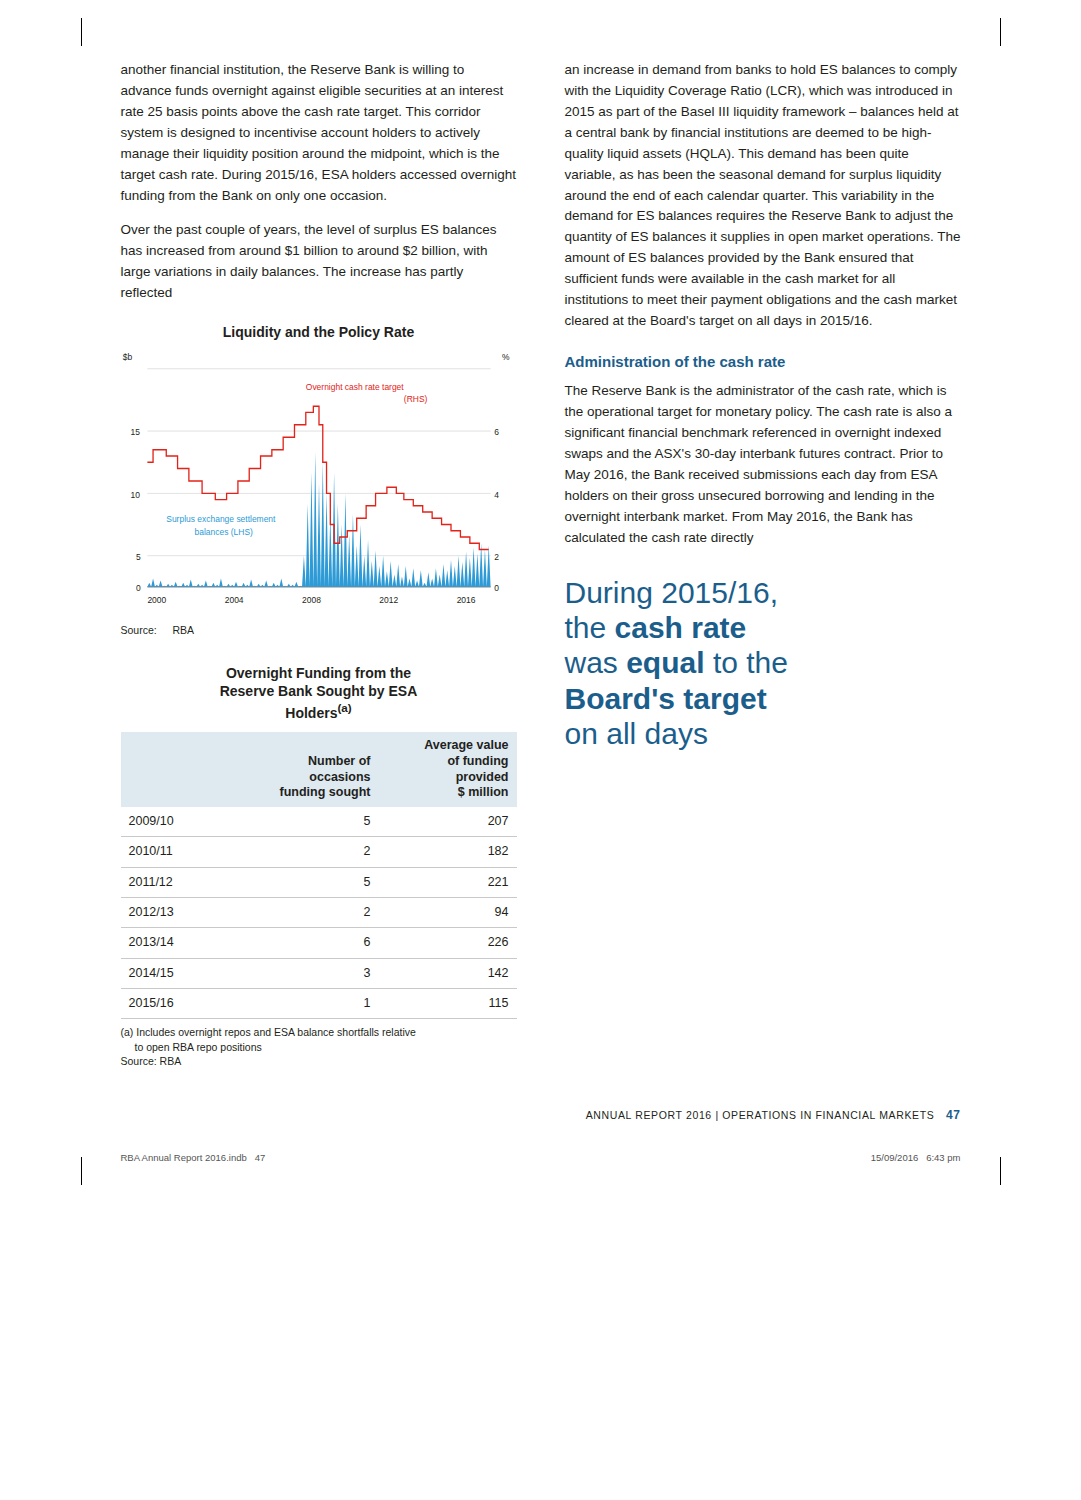another financial institution, the Reserve Bank is willing to advance funds overnight against eligible securities at an interest rate 25 basis points above the cash rate target. This corridor system is designed to incentivise account holders to actively manage their liquidity position around the midpoint, which is the target cash rate. During 2015/16, ESA holders accessed overnight funding from the Bank on only one occasion.
Over the past couple of years, the level of surplus ES balances has increased from around $1 billion to around $2 billion, with large variations in daily balances. The increase has partly reflected
Liquidity and the Policy Rate
$b % 15 10 5 0 6 4 2 0 2000 2004 2008 2012 2016 Overnight cash rate target (RHS) Surplus exchange settlement balances (LHS)
Source: RBA
Overnight Funding from the
Reserve Bank Sought by ESA
Holders(a)
| | Number of occasions funding sought | Average value of funding provided $ million |
| --- | --- | --- |
| 2009/10 | 5 | 207 |
| 2010/11 | 2 | 182 |
| 2011/12 | 5 | 221 |
| 2012/13 | 2 | 94 |
| 2013/14 | 6 | 226 |
| 2014/15 | 3 | 142 |
| 2015/16 | 1 | 115 |
(a) Includes overnight repos and ESA balance shortfalls relative to open RBA repo positions Source: RBA
an increase in demand from banks to hold ES balances to comply with the Liquidity Coverage Ratio (LCR), which was introduced in 2015 as part of the Basel III liquidity framework – balances held at a central bank by financial institutions are deemed to be high-quality liquid assets (HQLA). This demand has been quite variable, as has been the seasonal demand for surplus liquidity around the end of each calendar quarter. This variability in the demand for ES balances requires the Reserve Bank to adjust the quantity of ES balances it supplies in open market operations. The amount of ES balances provided by the Bank ensured that sufficient funds were available in the cash market for all institutions to meet their payment obligations and the cash market cleared at the Board's target on all days in 2015/16.
Administration of the cash rate
The Reserve Bank is the administrator of the cash rate, which is the operational target for monetary policy. The cash rate is also a significant financial benchmark referenced in overnight indexed swaps and the ASX's 30-day interbank futures contract. Prior to May 2016, the Bank received submissions each day from ESA holders on their gross unsecured borrowing and lending in the overnight interbank market. From May 2016, the Bank has calculated the cash rate directly
During 2015/16,
the cash rate
was equal to the
Board's target
on all days
ANNUAL REPORT 2016 | OPERATIONS IN FINANCIAL MARKETS 47
RBA Annual Report 2016.indb 47 15/09/2016 6:43 pm